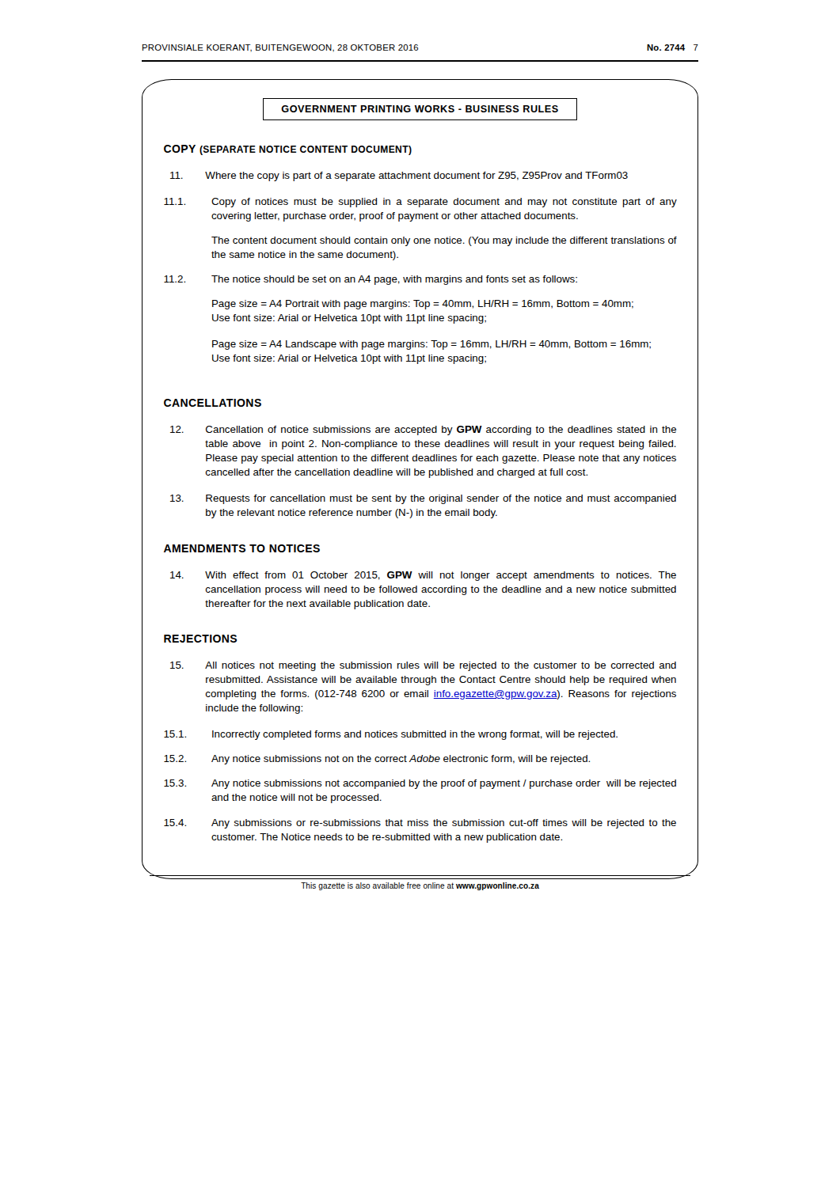PROVINSIALE KOERANT, BUITENGEWOON, 28 OKTOBER 2016
No. 2744 7
GOVERNMENT PRINTING WORKS - BUSINESS RULES
Copy (Separate Notice Content Document)
11.
Where the copy is part of a separate attachment document for Z95, Z95Prov and TForm03
11.1.
Copy of notices must be supplied in a separate document and may not constitute part of any covering letter, purchase order, proof of payment or other attached documents.
The content document should contain only one notice. (You may include the different translations of the same notice in the same document).
11.2.
The notice should be set on an A4 page, with margins and fonts set as follows:
Page size = A4 Portrait with page margins: Top = 40mm, LH/RH = 16mm, Bottom = 40mm;
Use font size: Arial or Helvetica 10pt with 11pt line spacing;
Page size = A4 Landscape with page margins: Top = 16mm, LH/RH = 40mm, Bottom = 16mm;
Use font size: Arial or Helvetica 10pt with 11pt line spacing;
Cancellations
12.
Cancellation of notice submissions are accepted by GPW according to the deadlines stated in the table above in point 2. Non-compliance to these deadlines will result in your request being failed. Please pay special attention to the different deadlines for each gazette. Please note that any notices cancelled after the cancellation deadline will be published and charged at full cost.
13.
Requests for cancellation must be sent by the original sender of the notice and must accompanied by the relevant notice reference number (N-) in the email body.
Amendments to notices
14.
With effect from 01 October 2015, GPW will not longer accept amendments to notices. The cancellation process will need to be followed according to the deadline and a new notice submitted thereafter for the next available publication date.
Rejections
15.
All notices not meeting the submission rules will be rejected to the customer to be corrected and resubmitted. Assistance will be available through the Contact Centre should help be required when completing the forms. (012-748 6200 or email info.egazette@gpw.gov.za). Reasons for rejections include the following:
15.1.
Incorrectly completed forms and notices submitted in the wrong format, will be rejected.
15.2.
Any notice submissions not on the correct Adobe electronic form, will be rejected.
15.3.
Any notice submissions not accompanied by the proof of payment / purchase order will be rejected and the notice will not be processed.
15.4.
Any submissions or re-submissions that miss the submission cut-off times will be rejected to the customer. The Notice needs to be re-submitted with a new publication date.
This gazette is also available free online at www.gpwonline.co.za